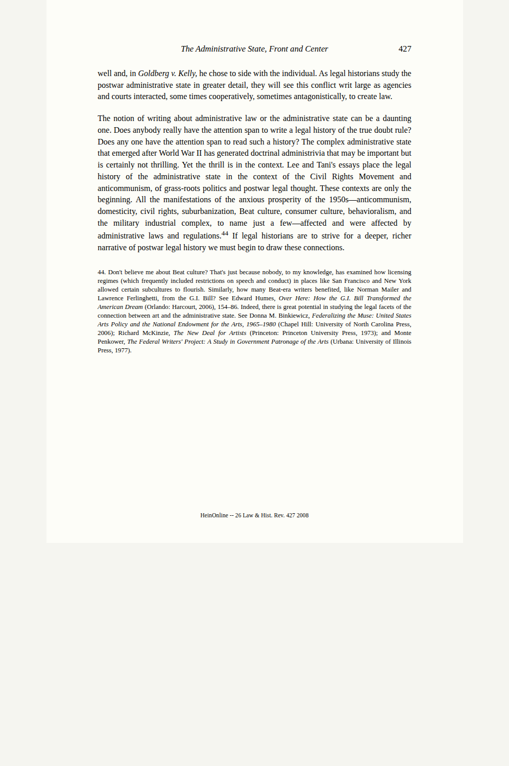The Administrative State, Front and Center 427
well and, in Goldberg v. Kelly, he chose to side with the individual. As legal historians study the postwar administrative state in greater detail, they will see this conflict writ large as agencies and courts interacted, some times cooperatively, sometimes antagonistically, to create law.
The notion of writing about administrative law or the administrative state can be a daunting one. Does anybody really have the attention span to write a legal history of the true doubt rule? Does any one have the attention span to read such a history? The complex administrative state that emerged after World War II has generated doctrinal administrivia that may be important but is certainly not thrilling. Yet the thrill is in the context. Lee and Tani's essays place the legal history of the administrative state in the context of the Civil Rights Movement and anticommunism, of grass-roots politics and postwar legal thought. These contexts are only the beginning. All the manifestations of the anxious prosperity of the 1950s—anticommunism, domesticity, civil rights, suburbanization, Beat culture, consumer culture, behavioralism, and the military industrial complex, to name just a few—affected and were affected by administrative laws and regulations.44 If legal historians are to strive for a deeper, richer narrative of postwar legal history we must begin to draw these connections.
44. Don't believe me about Beat culture? That's just because nobody, to my knowledge, has examined how licensing regimes (which frequently included restrictions on speech and conduct) in places like San Francisco and New York allowed certain subcultures to flourish. Similarly, how many Beat-era writers benefited, like Norman Mailer and Lawrence Ferlinghetti, from the G.I. Bill? See Edward Humes, Over Here: How the G.I. Bill Transformed the American Dream (Orlando: Harcourt, 2006), 154–86. Indeed, there is great potential in studying the legal facets of the connection between art and the administrative state. See Donna M. Binkiewicz, Federalizing the Muse: United States Arts Policy and the National Endowment for the Arts, 1965–1980 (Chapel Hill: University of North Carolina Press, 2006); Richard McKinzie, The New Deal for Artists (Princeton: Princeton University Press, 1973); and Monte Penkower, The Federal Writers' Project: A Study in Government Patronage of the Arts (Urbana: University of Illinois Press, 1977).
HeinOnline -- 26 Law & Hist. Rev. 427 2008